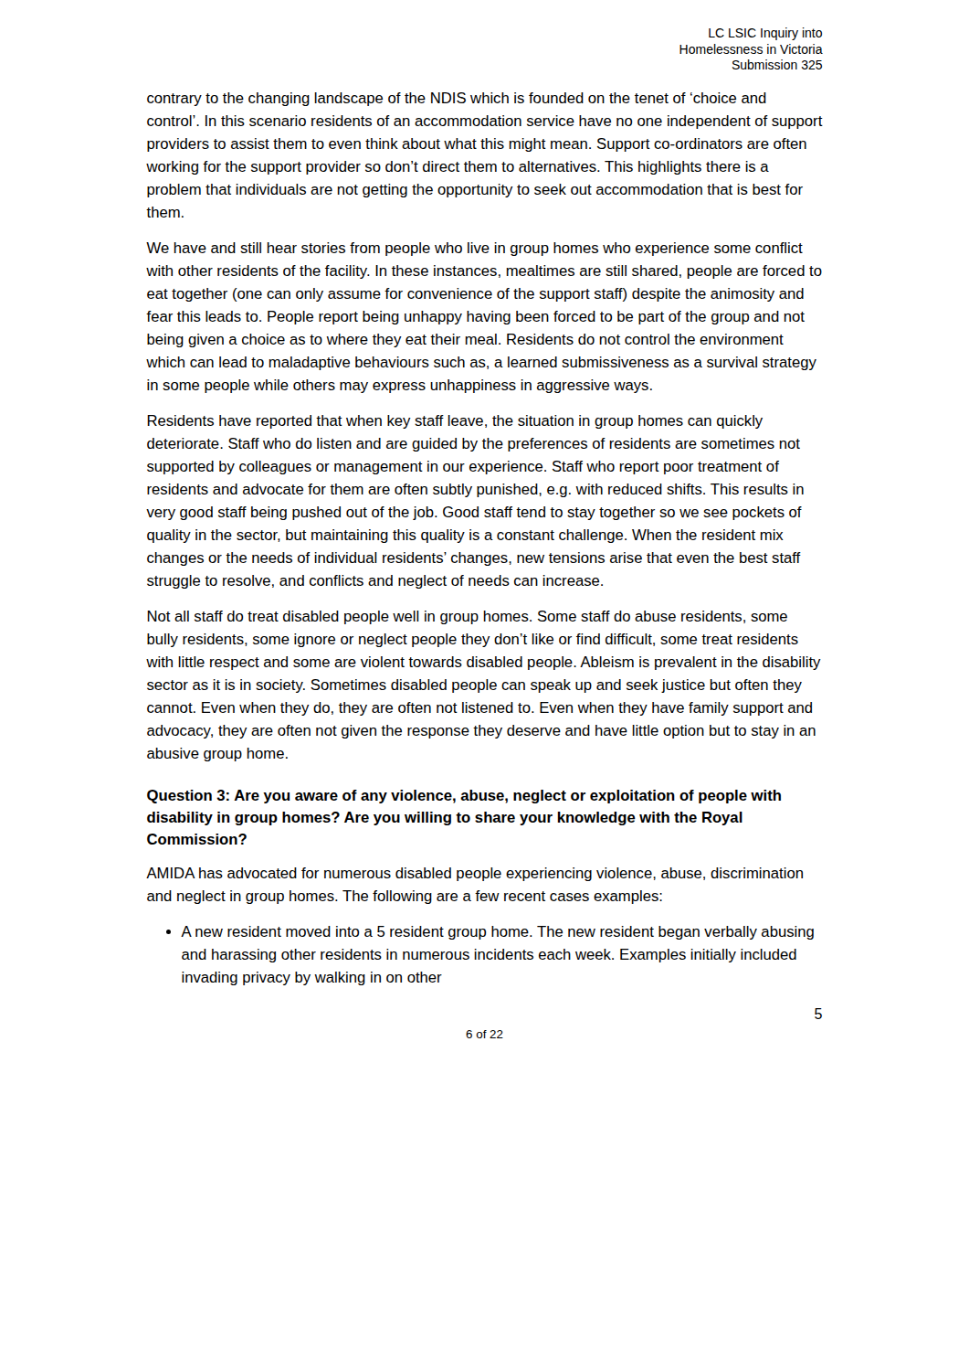LC LSIC Inquiry into Homelessness in Victoria Submission 325
contrary to the changing landscape of the NDIS which is founded on the tenet of ‘choice and control’. In this scenario residents of an accommodation service have no one independent of support providers to assist them to even think about what this might mean. Support co-ordinators are often working for the support provider so don’t direct them to alternatives. This highlights there is a problem that individuals are not getting the opportunity to seek out accommodation that is best for them.
We have and still hear stories from people who live in group homes who experience some conflict with other residents of the facility. In these instances, mealtimes are still shared, people are forced to eat together (one can only assume for convenience of the support staff) despite the animosity and fear this leads to. People report being unhappy having been forced to be part of the group and not being given a choice as to where they eat their meal. Residents do not control the environment which can lead to maladaptive behaviours such as, a learned submissiveness as a survival strategy in some people while others may express unhappiness in aggressive ways.
Residents have reported that when key staff leave, the situation in group homes can quickly deteriorate. Staff who do listen and are guided by the preferences of residents are sometimes not supported by colleagues or management in our experience. Staff who report poor treatment of residents and advocate for them are often subtly punished, e.g. with reduced shifts. This results in very good staff being pushed out of the job. Good staff tend to stay together so we see pockets of quality in the sector, but maintaining this quality is a constant challenge. When the resident mix changes or the needs of individual residents’ changes, new tensions arise that even the best staff struggle to resolve, and conflicts and neglect of needs can increase.
Not all staff do treat disabled people well in group homes. Some staff do abuse residents, some bully residents, some ignore or neglect people they don’t like or find difficult, some treat residents with little respect and some are violent towards disabled people. Ableism is prevalent in the disability sector as it is in society. Sometimes disabled people can speak up and seek justice but often they cannot. Even when they do, they are often not listened to. Even when they have family support and advocacy, they are often not given the response they deserve and have little option but to stay in an abusive group home.
Question 3: Are you aware of any violence, abuse, neglect or exploitation of people with disability in group homes? Are you willing to share your knowledge with the Royal Commission?
AMIDA has advocated for numerous disabled people experiencing violence, abuse, discrimination and neglect in group homes. The following are a few recent cases examples:
A new resident moved into a 5 resident group home. The new resident began verbally abusing and harassing other residents in numerous incidents each week. Examples initially included invading privacy by walking in on other
5
6 of 22